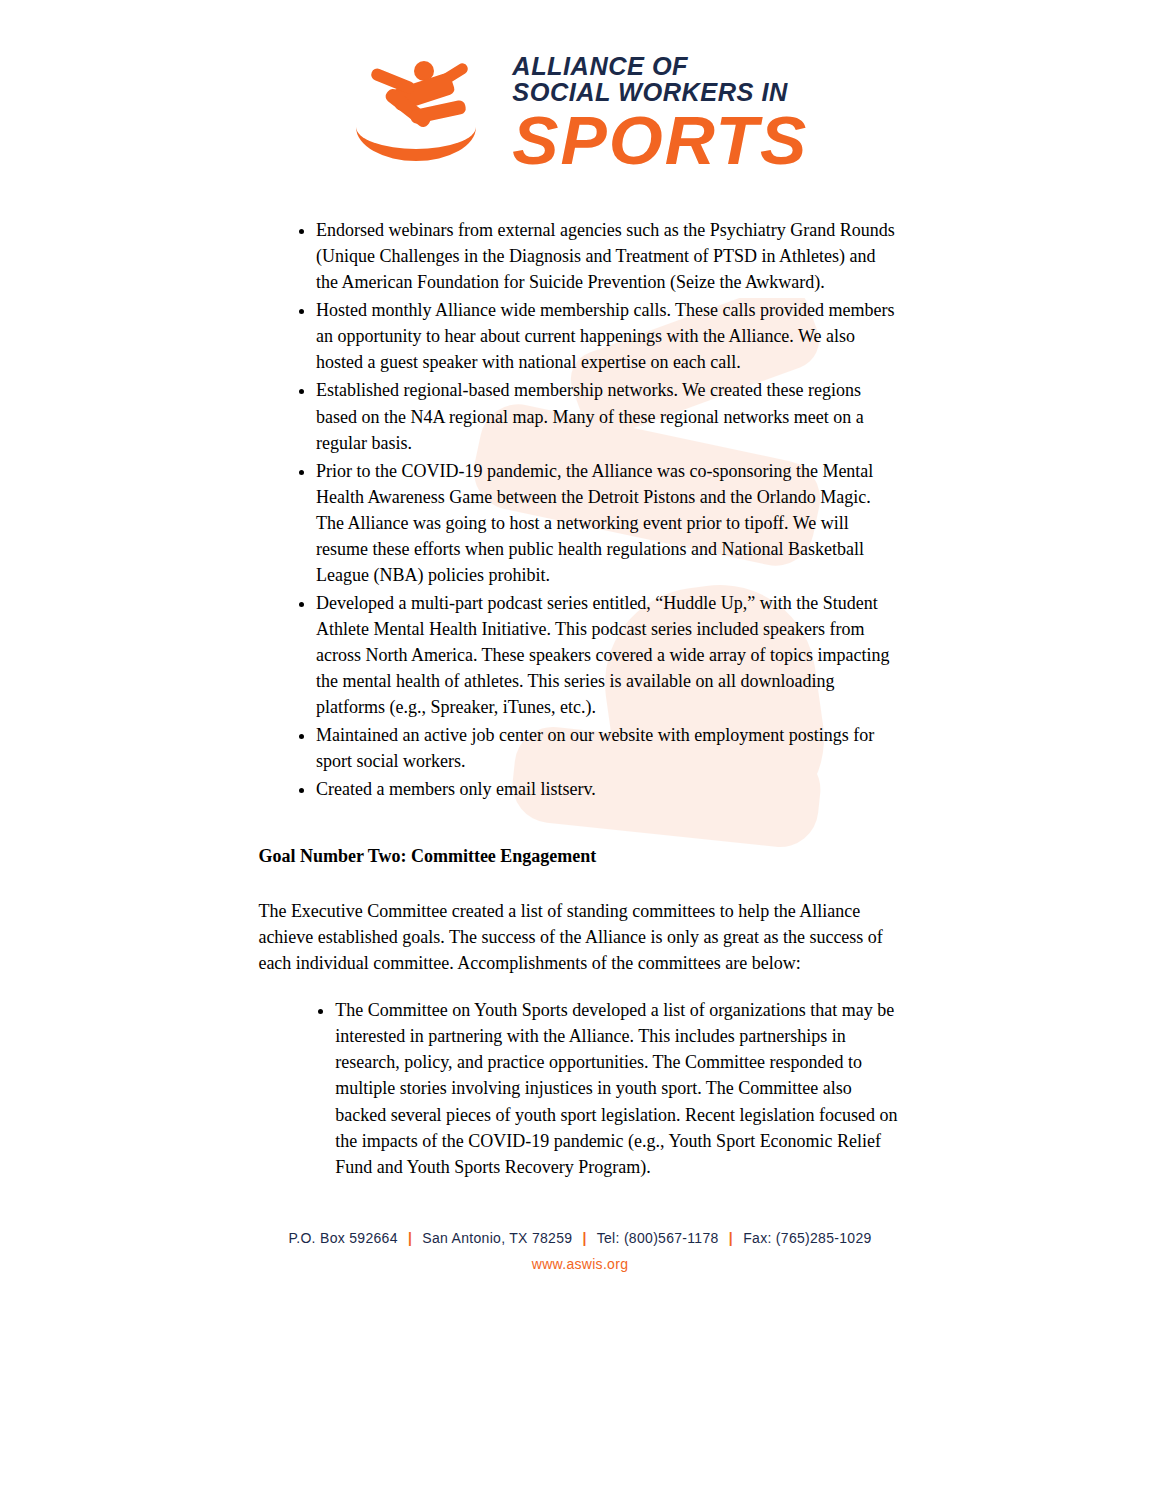ALLIANCE OF
SOCIAL WORKERS IN
SPORTS
Endorsed webinars from external agencies such as the Psychiatry Grand Rounds (Unique Challenges in the Diagnosis and Treatment of PTSD in Athletes) and the American Foundation for Suicide Prevention (Seize the Awkward).
Hosted monthly Alliance wide membership calls. These calls provided members an opportunity to hear about current happenings with the Alliance. We also hosted a guest speaker with national expertise on each call.
Established regional-based membership networks. We created these regions based on the N4A regional map. Many of these regional networks meet on a regular basis.
Prior to the COVID-19 pandemic, the Alliance was co-sponsoring the Mental Health Awareness Game between the Detroit Pistons and the Orlando Magic. The Alliance was going to host a networking event prior to tipoff. We will resume these efforts when public health regulations and National Basketball League (NBA) policies prohibit.
Developed a multi-part podcast series entitled, “Huddle Up,” with the Student Athlete Mental Health Initiative. This podcast series included speakers from across North America. These speakers covered a wide array of topics impacting the mental health of athletes. This series is available on all downloading platforms (e.g., Spreaker, iTunes, etc.).
Maintained an active job center on our website with employment postings for sport social workers.
Created a members only email listserv.
Goal Number Two: Committee Engagement
The Executive Committee created a list of standing committees to help the Alliance achieve established goals. The success of the Alliance is only as great as the success of each individual committee. Accomplishments of the committees are below:
The Committee on Youth Sports developed a list of organizations that may be interested in partnering with the Alliance. This includes partnerships in research, policy, and practice opportunities. The Committee responded to multiple stories involving injustices in youth sport. The Committee also backed several pieces of youth sport legislation. Recent legislation focused on the impacts of the COVID-19 pandemic (e.g., Youth Sport Economic Relief Fund and Youth Sports Recovery Program).
P.O. Box 592664 | San Antonio, TX 78259 | Tel: (800)567-1178 | Fax: (765)285-1029 www.aswis.org